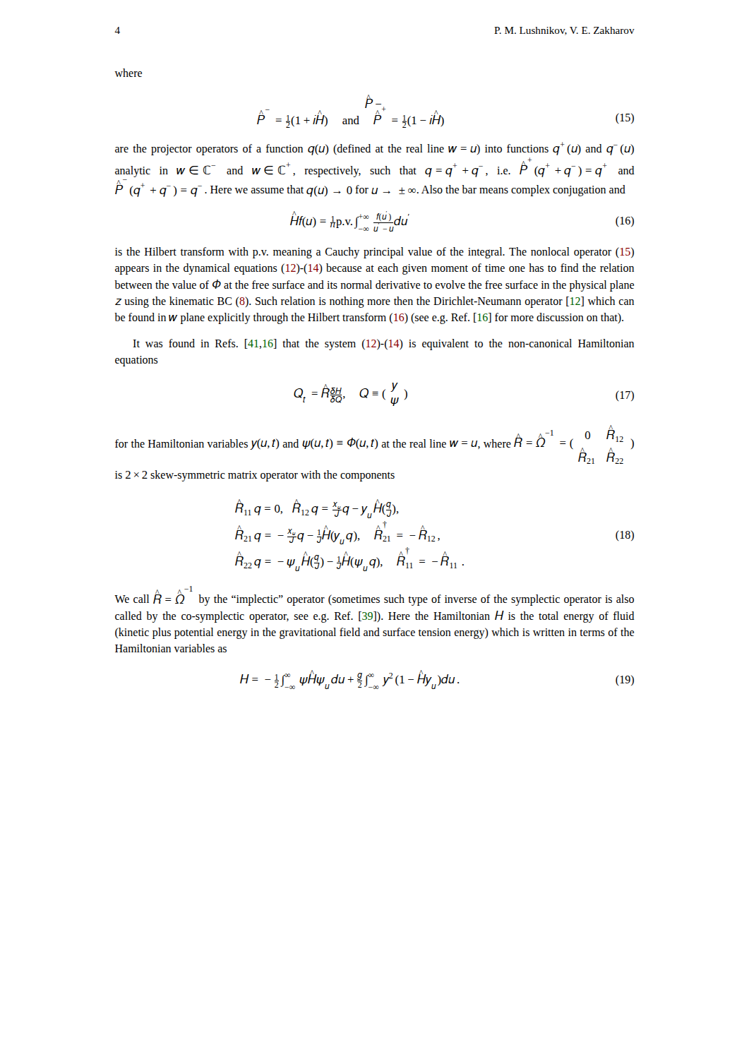4 P. M. Lushnikov, V. E. Zakharov
where
P^ −
P^− = 12 (1+iH^) and P^+ = 12 (1−iH^)
(15)
are the projector operators of a function q(u) (defined at the real line w=u) into functions q+(u) and q−(u) analytic in w∈ℂ− and w∈ℂ+, respectively, such that q=q++q−, i.e. P^+(q++q−)=q+ and P^−(q++q−)=q−. Here we assume that q(u)→0 for u→±∞. Also the bar means complex conjugation and
H^f(u) = 1π p.v. ∫ −∞ +∞ f(u′) u′−u du′
(16)
is the Hilbert transform with p.v. meaning a Cauchy principal value of the integral. The nonlocal operator (15) appears in the dynamical equations (12)-(14) because at each given moment of time one has to find the relation between the value of Φ at the free surface and its normal derivative to evolve the free surface in the physical plane z using the kinematic BC (8). Such relation is nothing more then the Dirichlet-Neumann operator [12] which can be found in w plane explicitly through the Hilbert transform (16) (see e.g. Ref. [16] for more discussion on that).
It was found in Refs. [41,16] that the system (12)-(14) is equivalent to the non-canonical Hamiltonian equations
Qt = R^ δHδQ , Q ≡ ( y ψ )
(17)
for the Hamiltonian variables y(u,t) and ψ(u,t)≡Φ(u,t) at the real line w=u, where R^=Ω^−1=(0R^12R^21R^22) is 2×2 skew-symmetric matrix operator with the components
R^11q=0, R^12q = xuJq − yu H^ (qJ) , R^21q = − xuJq − 1J H^ (yuq) , R^21† = − R^12 , R^22q = − ψu H^ (qJ) − 1J H^ (ψuq) , R^11† = − R^11 .
(18)
We call R^=Ω^−1 by the “implectic” operator (sometimes such type of inverse of the symplectic operator is also called by the co-symplectic operator, see e.g. Ref. [39]). Here the Hamiltonian H is the total energy of fluid (kinetic plus potential energy in the gravitational field and surface tension energy) which is written in terms of the Hamiltonian variables as
H = − 12 ∫ −∞ ∞ ψ H^ ψu du + g2 ∫ −∞ ∞ y2 (1−H^yu) du .
(19)